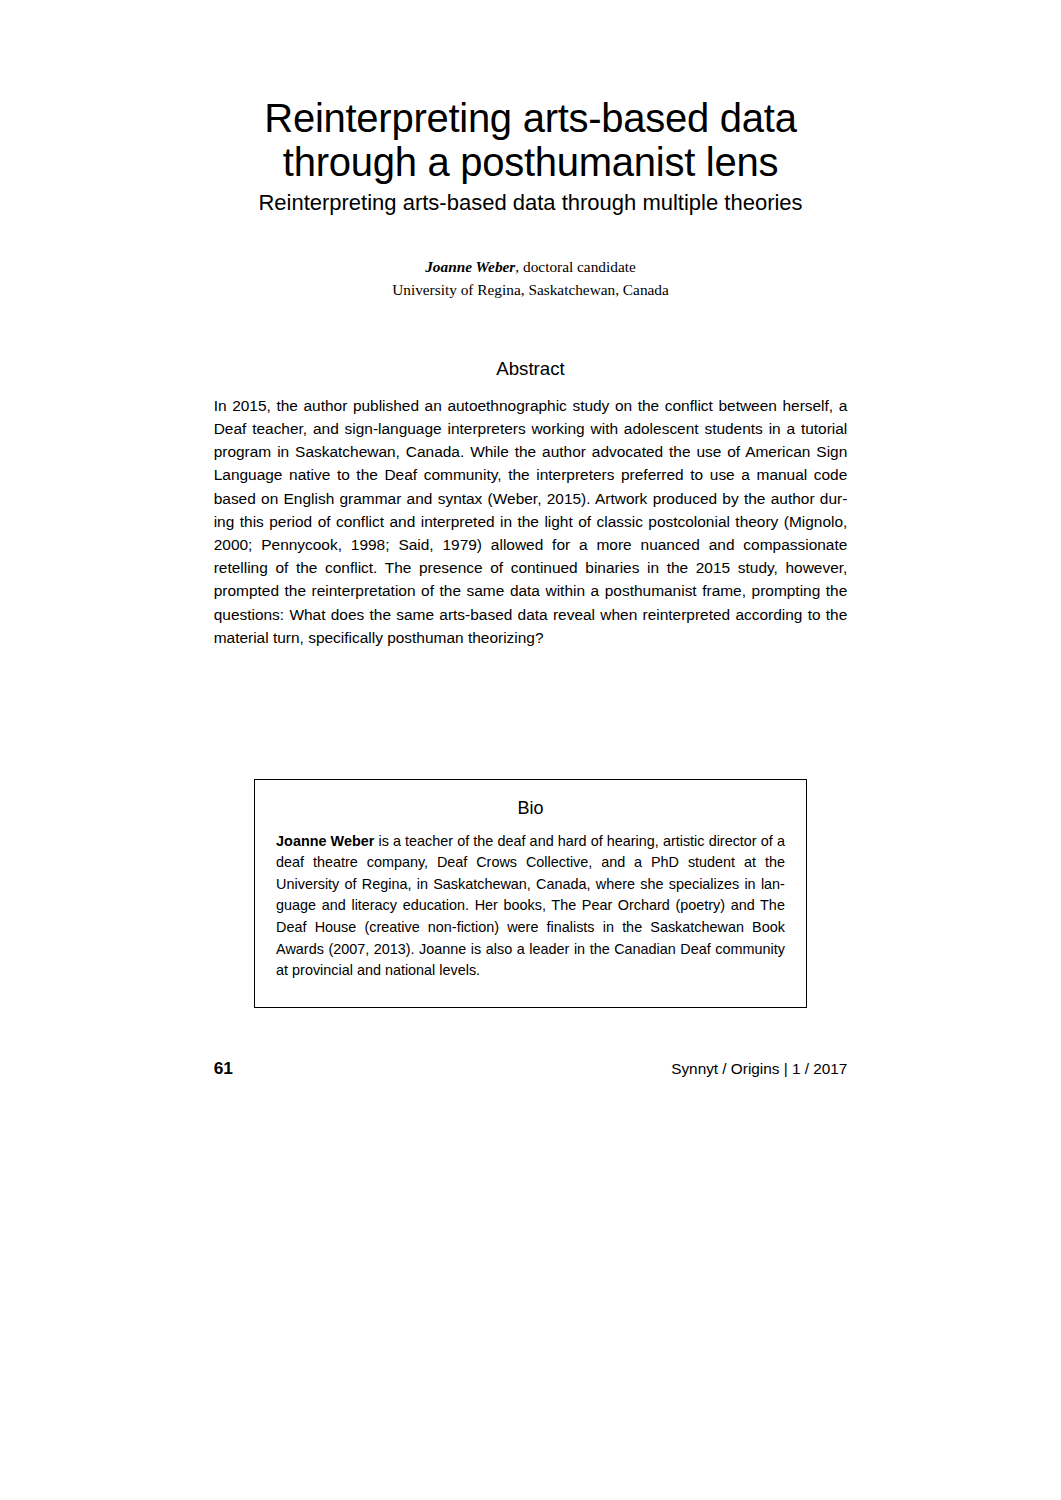Reinterpreting arts-based data through a posthumanist lens
Reinterpreting arts-based data through multiple theories
Joanne Weber, doctoral candidate
University of Regina, Saskatchewan, Canada
Abstract
In 2015, the author published an autoethnographic study on the conflict between herself, a Deaf teacher, and sign-language interpreters working with adolescent students in a tutorial program in Saskatchewan, Canada. While the author advocated the use of American Sign Language native to the Deaf community, the interpreters preferred to use a manual code based on English grammar and syntax (Weber, 2015). Artwork produced by the author during this period of conflict and interpreted in the light of classic postcolonial theory (Mignolo, 2000; Pennycook, 1998; Said, 1979) allowed for a more nuanced and compassionate retelling of the conflict. The presence of continued binaries in the 2015 study, however, prompted the reinterpretation of the same data within a posthumanist frame, prompting the questions: What does the same arts-based data reveal when reinterpreted according to the material turn, specifically posthuman theorizing?
Bio
Joanne Weber is a teacher of the deaf and hard of hearing, artistic director of a deaf theatre company, Deaf Crows Collective, and a PhD student at the University of Regina, in Saskatchewan, Canada, where she specializes in language and literacy education. Her books, The Pear Orchard (poetry) and The Deaf House (creative non-fiction) were finalists in the Saskatchewan Book Awards (2007, 2013). Joanne is also a leader in the Canadian Deaf community at provincial and national levels.
61 Synnyt / Origins | 1 / 2017